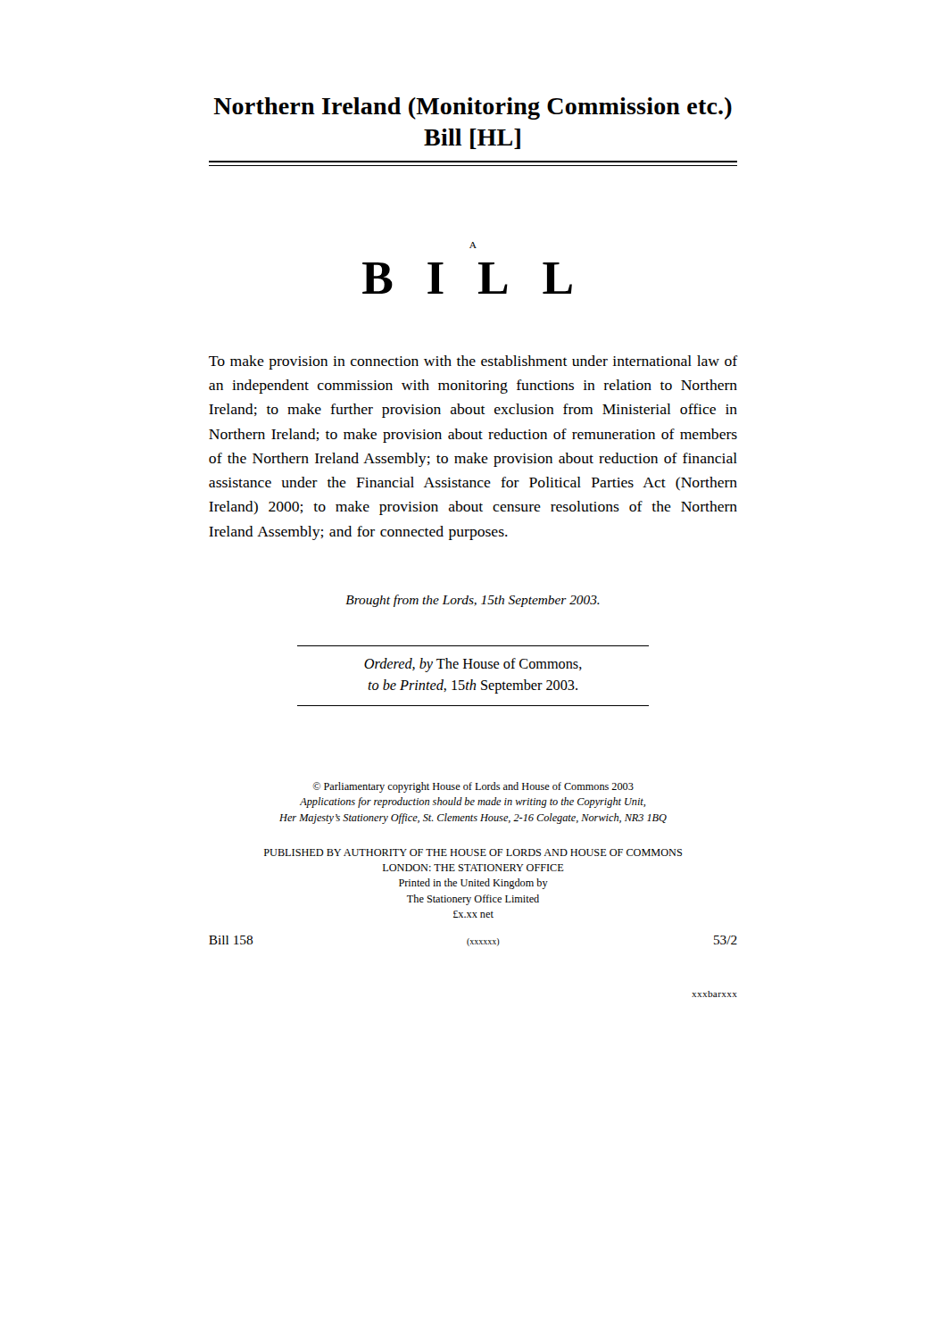Northern Ireland (Monitoring Commission etc.)
Bill [HL]
A
B I L L
To make provision in connection with the establishment under international law of an independent commission with monitoring functions in relation to Northern Ireland; to make further provision about exclusion from Ministerial office in Northern Ireland; to make provision about reduction of remuneration of members of the Northern Ireland Assembly; to make provision about reduction of financial assistance under the Financial Assistance for Political Parties Act (Northern Ireland) 2000; to make provision about censure resolutions of the Northern Ireland Assembly; and for connected purposes.
Brought from the Lords, 15th September 2003.
Ordered, by The House of Commons,
to be Printed, 15th September 2003.
© Parliamentary copyright House of Lords and House of Commons 2003
Applications for reproduction should be made in writing to the Copyright Unit,
Her Majesty’s Stationery Office, St. Clements House, 2-16 Colegate, Norwich, NR3 1BQ
Published by authority of the House of Lords and House of Commons
London: The Stationery Office
Printed in the United Kingdom by
The Stationery Office Limited
£x.xx net
Bill 158
(xxxxxx)
53/2
xxxbarxxx